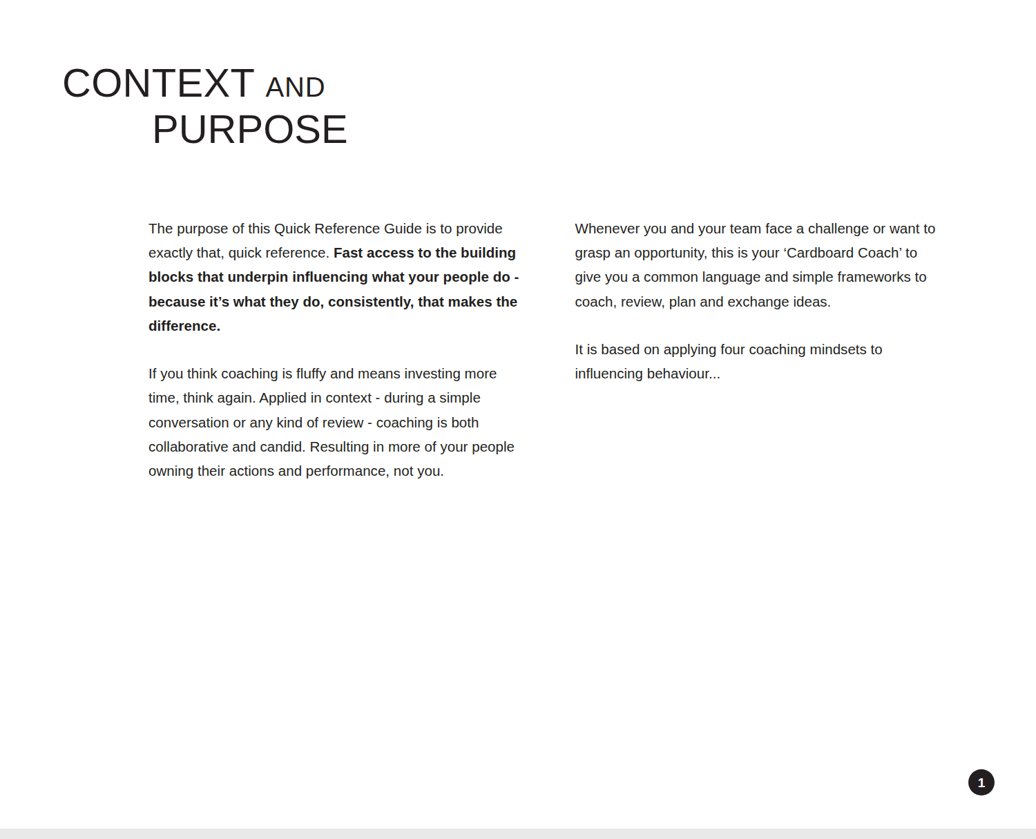CONTEXT AND PURPOSE
The purpose of this Quick Reference Guide is to provide exactly that, quick reference. Fast access to the building blocks that underpin influencing what your people do - because it’s what they do, consistently, that makes the difference.
If you think coaching is fluffy and means investing more time, think again. Applied in context - during a simple conversation or any kind of review - coaching is both collaborative and candid. Resulting in more of your people owning their actions and performance, not you.
Whenever you and your team face a challenge or want to grasp an opportunity, this is your ‘Cardboard Coach’ to give you a common language and simple frameworks to coach, review, plan and exchange ideas.
It is based on applying four coaching mindsets to influencing behaviour...
1